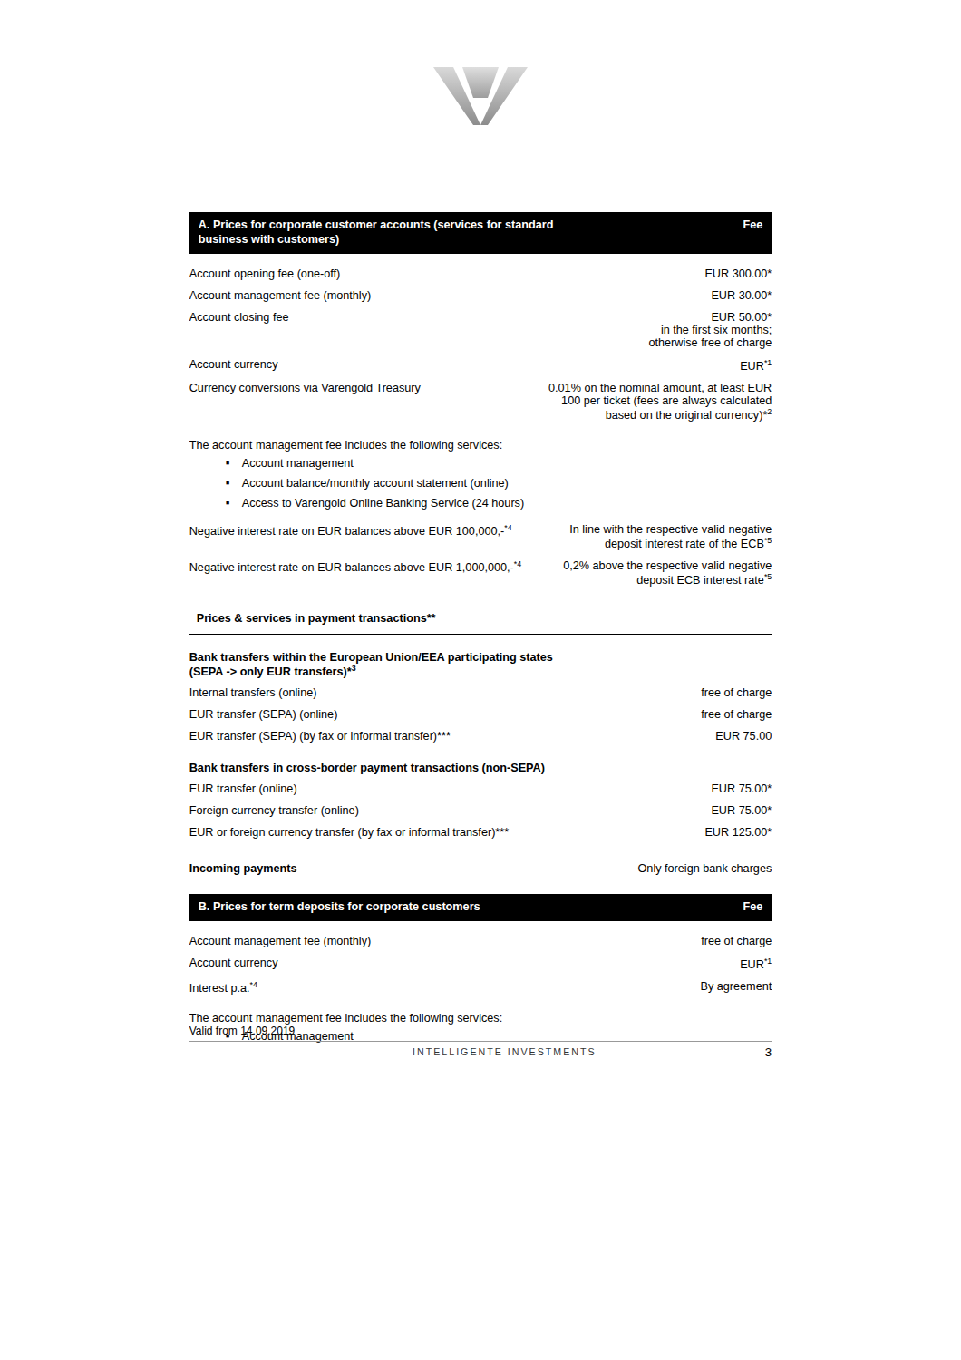A. Prices for corporate customer accounts (services for stand­ard business with customers)
Fee
| Account opening fee (one-off) | EUR 300.00* |
| Account management fee (monthly) | EUR 30.00* |
| Account closing fee | EUR 50.00* in the first six months; otherwise free of charge |
| Account currency | EUR *1 |
| Currency conversions via Varengold Treasury | 0.01% on the nominal amount, at least EUR 100 per ticket (fees are always calculated based on the original currency)* 2 |
The account management fee includes the following services:
Account management
Account balance/monthly account statement (online)
Access to Varengold Online Banking Service (24 hours)
| Negative interest rate on EUR balances above EUR 100,000,- *4 | In line with the respective valid negative deposit interest rate of the ECB *5 |
| Negative interest rate on EUR balances above EUR 1,000,000,- *4 | 0,2% above the respective valid negative deposit ECB interest rate *5 |
Prices & services in payment transactions**
Bank transfers within the European Union/EEA participating states
(SEPA -> only EUR transfers)*3
| Internal transfers (online) | free of charge |
| EUR transfer (SEPA) (online) | free of charge |
| EUR transfer (SEPA) (by fax or informal transfer)*** | EUR 75.00 |
Bank transfers in cross-border payment transactions (non-SEPA)
| EUR transfer (online) | EUR 75.00* |
| Foreign currency transfer (online) | EUR 75.00* |
| EUR or foreign currency transfer (by fax or informal transfer)*** | EUR 125.00* |
| Incoming payments | Only foreign bank charges |
B. Prices for term deposits for corporate customers
Fee
| Account management fee (monthly) | free of charge |
| Account currency | EUR *1 |
| Interest p.a. *4 | By agreement |
The account management fee includes the following services:
Account management
Valid from 14.09.2019
INTELLIGENTE INVESTMENTS
3